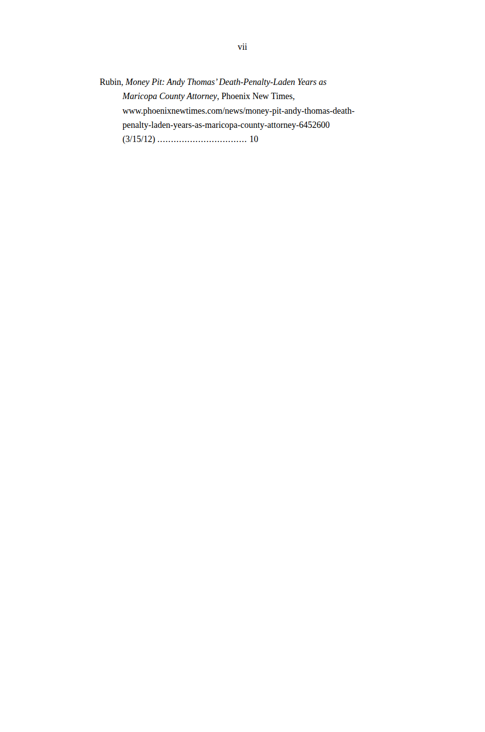vii
Rubin, Money Pit: Andy Thomas’ Death-Penalty-Laden Years as Maricopa County Attorney, Phoenix New Times, www.phoenixnewtimes.com/news/money-pit-andy-thomas-death-penalty-laden-years-as-maricopa-county-attorney-6452600 (3/15/12) ................................. 10